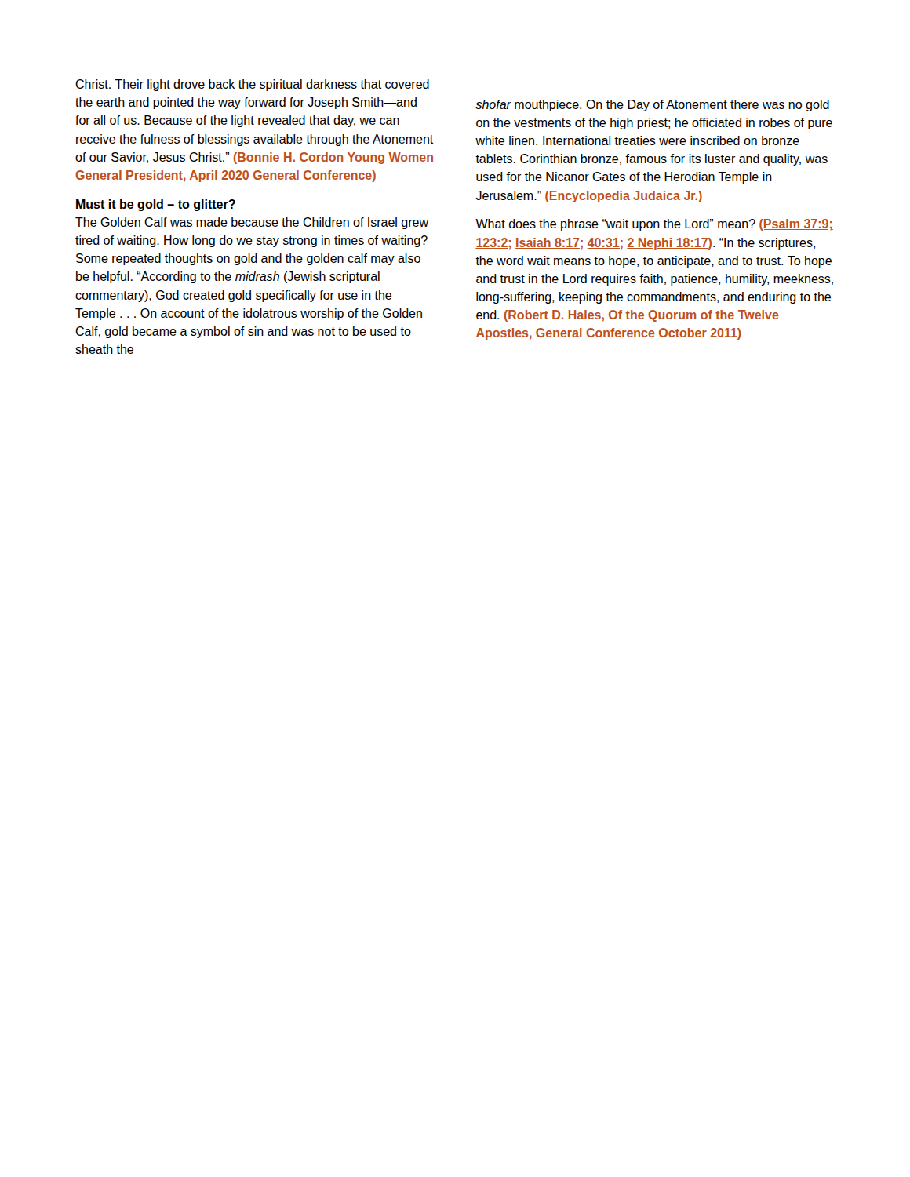Christ. Their light drove back the spiritual darkness that covered the earth and pointed the way forward for Joseph Smith—and for all of us. Because of the light revealed that day, we can receive the fulness of blessings available through the Atonement of our Savior, Jesus Christ.” (Bonnie H. Cordon Young Women General President, April 2020 General Conference)
Must it be gold – to glitter?
The Golden Calf was made because the Children of Israel grew tired of waiting. How long do we stay strong in times of waiting? Some repeated thoughts on gold and the golden calf may also be helpful. “According to the midrash (Jewish scriptural commentary), God created gold specifically for use in the Temple . . . On account of the idolatrous worship of the Golden Calf, gold became a symbol of sin and was not to be used to sheath the
shofar mouthpiece. On the Day of Atonement there was no gold on the vestments of the high priest; he officiated in robes of pure white linen. International treaties were inscribed on bronze tablets. Corinthian bronze, famous for its luster and quality, was used for the Nicanor Gates of the Herodian Temple in Jerusalem.” (Encyclopedia Judaica Jr.)
What does the phrase “wait upon the Lord” mean? (Psalm 37:9; 123:2; Isaiah 8:17; 40:31; 2 Nephi 18:17). “In the scriptures, the word wait means to hope, to anticipate, and to trust. To hope and trust in the Lord requires faith, patience, humility, meekness, long-suffering, keeping the commandments, and enduring to the end. (Robert D. Hales, Of the Quorum of the Twelve Apostles, General Conference October 2011)